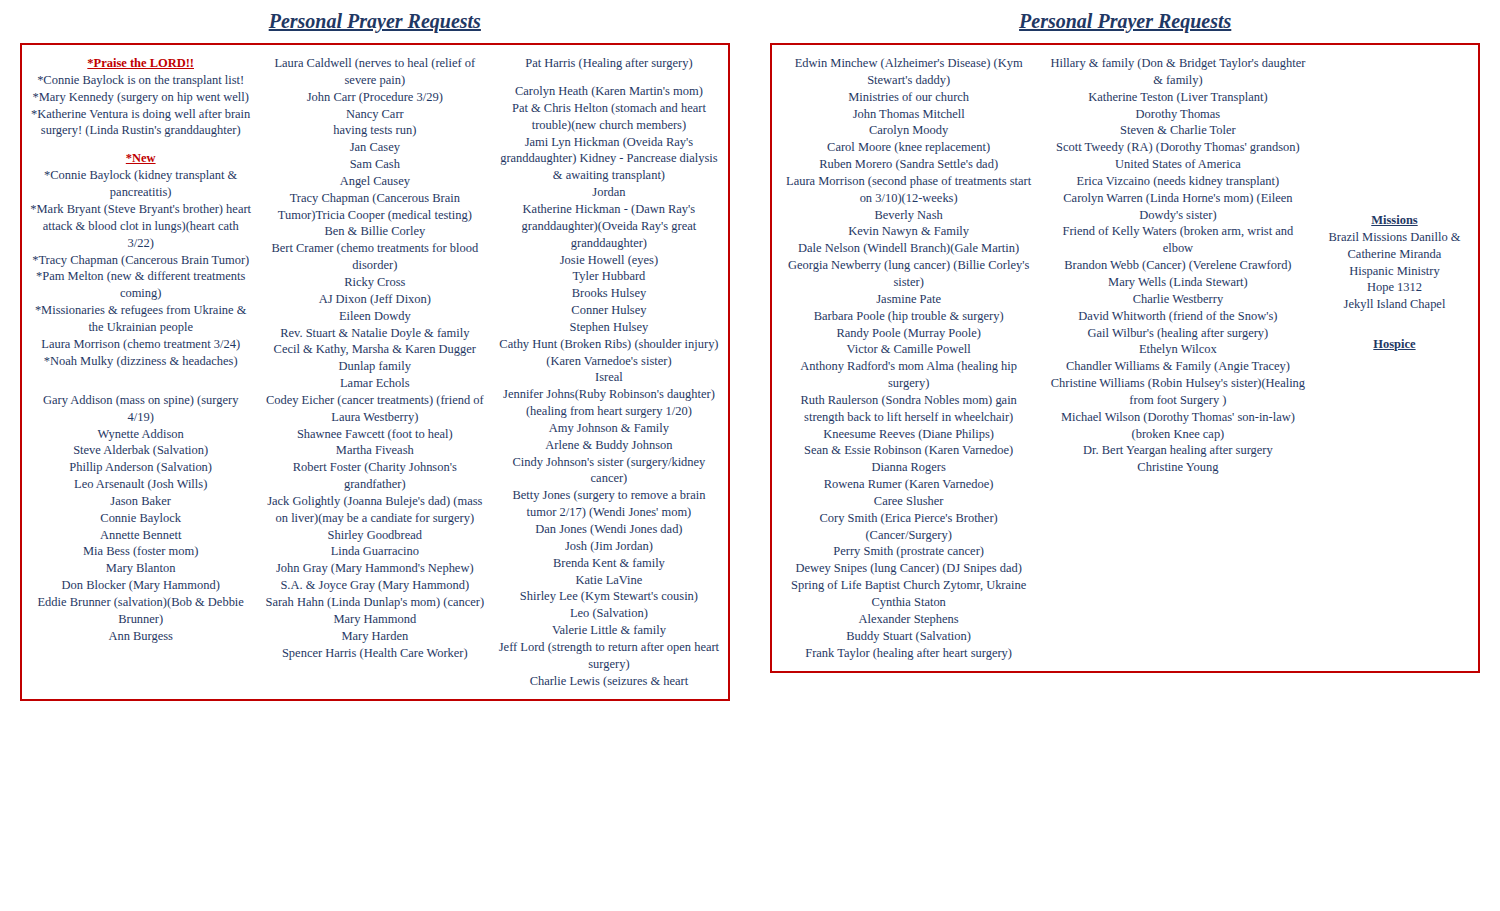Personal Prayer Requests
*Praise the LORD!!
*Connie Baylock is on the transplant list!
*Mary Kennedy (surgery on hip went well)
*Katherine Ventura is doing well after brain surgery! (Linda Rustin's granddaughter)
*New
*Connie Baylock (kidney transplant & pancreatitis)
*Mark Bryant (Steve Bryant's brother) heart attack & blood clot in lungs)(heart cath 3/22)
*Tracy Chapman (Cancerous Brain Tumor)
*Pam Melton (new & different treatments coming)
*Missionaries & refugees from Ukraine & the Ukrainian people
Laura Morrison (chemo treatment 3/24)
*Noah Mulky (dizziness & headaches)
Gary Addison (mass on spine) (surgery 4/19)
Wynette Addison
Steve Alderbak (Salvation)
Phillip Anderson (Salvation)
Leo Arsenault (Josh Wills)
Jason Baker
Connie Baylock
Annette Bennett
Mia Bess (foster mom)
Mary Blanton
Don Blocker (Mary Hammond)
Eddie Brunner (salvation)(Bob & Debbie Brunner)
Ann Burgess
Laura Caldwell (nerves to heal (relief of severe pain)
John Carr (Procedure 3/29)
Nancy Carr
having tests run)
Jan Casey
Sam Cash
Angel Causey
Tracy Chapman (Cancerous Brain Tumor)Tricia Cooper (medical testing)
Ben & Billie Corley
Bert Cramer (chemo treatments for blood disorder)
Ricky Cross
AJ Dixon (Jeff Dixon)
Eileen Dowdy
Rev. Stuart & Natalie Doyle & family
Cecil & Kathy, Marsha & Karen Dugger
Dunlap family
Lamar Echols
Codey Eicher (cancer treatments) (friend of Laura Westberry)
Shawnee Fawcett (foot to heal)
Martha Fiveash
Robert Foster (Charity Johnson's grandfather)
Jack Golightly (Joanna Buleje's dad) (mass on liver)(may be a candiate for surgery)
Shirley Goodbread
Linda Guarracino
John Gray (Mary Hammond's Nephew)
S.A. & Joyce Gray (Mary Hammond)
Sarah Hahn (Linda Dunlap's mom) (cancer)
Mary Hammond
Mary Harden
Spencer Harris (Health Care Worker)
Pat Harris (Healing after surgery)
Carolyn Heath (Karen Martin's mom)
Pat & Chris Helton (stomach and heart trouble)(new church members)
Jami Lyn Hickman (Oveida Ray's granddaughter) Kidney - Pancrease dialysis & awaiting transplant)
Jordan
Katherine Hickman - (Dawn Ray's granddaughter)(Oveida Ray's great granddaughter)
Josie Howell (eyes)
Tyler Hubbard
Brooks Hulsey
Conner Hulsey
Stephen Hulsey
Cathy Hunt (Broken Ribs) (shoulder injury)(Karen Varnedoe's sister)
Isreal
Jennifer Johns(Ruby Robinson's daughter) (healing from heart surgery 1/20)
Amy Johnson & Family
Arlene & Buddy Johnson
Cindy Johnson's sister (surgery/kidney cancer)
Betty Jones (surgery to remove a brain tumor 2/17) (Wendi Jones' mom)
Dan Jones (Wendi Jones dad)
Josh (Jim Jordan)
Brenda Kent & family
Katie LaVine
Shirley Lee (Kym Stewart's cousin)
Leo (Salvation)
Valerie Little & family
Jeff Lord (strength to return after open heart surgery)
Charlie Lewis (seizures & heart
Personal Prayer Requests
Edwin Minchew (Alzheimer's Disease) (Kym Stewart's daddy)
Ministries of our church
John Thomas Mitchell
Carolyn Moody
Carol Moore (knee replacement)
Ruben Morero (Sandra Settle's dad)
Laura Morrison (second phase of treatments start on 3/10)(12-weeks)
Beverly Nash
Kevin Nawyn & Family
Dale Nelson (Windell Branch)(Gale Martin)
Georgia Newberry (lung cancer) (Billie Corley's sister)
Jasmine Pate
Barbara Poole (hip trouble & surgery)
Randy Poole (Murray Poole)
Victor & Camille Powell
Anthony Radford's mom Alma (healing hip surgery)
Ruth Raulerson (Sondra Nobles mom) gain strength back to lift herself in wheelchair)
Kneesume Reeves (Diane Philips)
Sean & Essie Robinson (Karen Varnedoe)
Dianna Rogers
Rowena Rumer (Karen Varnedoe)
Caree Slusher
Cory Smith (Erica Pierce's Brother) (Cancer/Surgery)
Perry Smith (prostrate cancer)
Dewey Snipes (lung Cancer) (DJ Snipes dad)
Spring of Life Baptist Church Zytomr, Ukraine
Cynthia Staton
Alexander Stephens
Buddy Stuart (Salvation)
Frank Taylor (healing after heart surgery)
Hillary & family (Don & Bridget Taylor's daughter & family)
Katherine Teston (Liver Transplant)
Dorothy Thomas
Steven & Charlie Toler
Scott Tweedy (RA) (Dorothy Thomas' grandson)
United States of America
Erica Vizcaino (needs kidney transplant)
Carolyn Warren (Linda Horne's mom) (Eileen Dowdy's sister)
Friend of Kelly Waters (broken arm, wrist and elbow
Brandon Webb (Cancer) (Verelene Crawford)
Mary Wells (Linda Stewart)
Charlie Westberry
David Whitworth (friend of the Snow's)
Gail Wilbur's (healing after surgery)
Ethelyn Wilcox
Chandler Williams & Family (Angie Tracey)
Christine Williams (Robin Hulsey's sister)(Healing from foot Surgery )
Michael Wilson (Dorothy Thomas' son-in-law)(broken Knee cap)
Dr. Bert Yeargan healing after surgery
Christine Young
Missions
Brazil Missions Danillo & Catherine Miranda
Hispanic Ministry
Hope 1312
Jekyll Island Chapel
Hospice